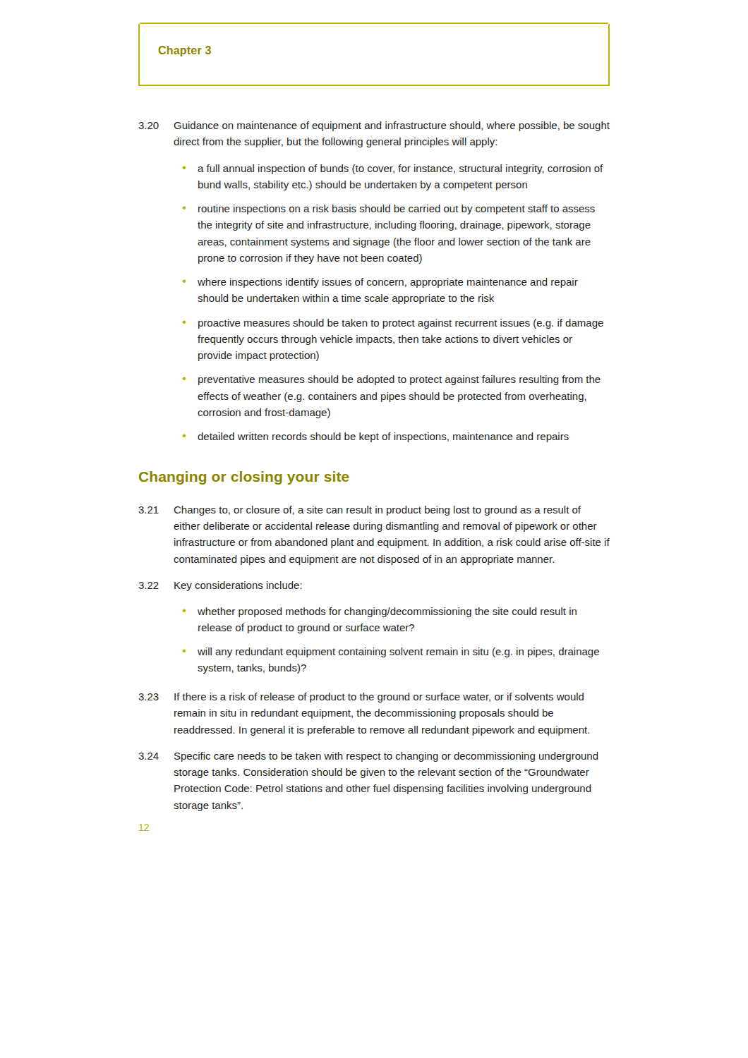Chapter 3
3.20
Guidance on maintenance of equipment and infrastructure should, where possible, be sought direct from the supplier, but the following general principles will apply:
a full annual inspection of bunds (to cover, for instance, structural integrity, corrosion of bund walls, stability etc.) should be undertaken by a competent person
routine inspections on a risk basis should be carried out by competent staff to assess the integrity of site and infrastructure, including flooring, drainage, pipework, storage areas, containment systems and signage (the floor and lower section of the tank are prone to corrosion if they have not been coated)
where inspections identify issues of concern, appropriate maintenance and repair should be undertaken within a time scale appropriate to the risk
proactive measures should be taken to protect against recurrent issues (e.g. if damage frequently occurs through vehicle impacts, then take actions to divert vehicles or provide impact protection)
preventative measures should be adopted to protect against failures resulting from the effects of weather (e.g. containers and pipes should be protected from overheating, corrosion and frost-damage)
detailed written records should be kept of inspections, maintenance and repairs
Changing or closing your site
3.21
Changes to, or closure of, a site can result in product being lost to ground as a result of either deliberate or accidental release during dismantling and removal of pipework or other infrastructure or from abandoned plant and equipment. In addition, a risk could arise off-site if contaminated pipes and equipment are not disposed of in an appropriate manner.
3.22
Key considerations include:
whether proposed methods for changing/decommissioning the site could result in release of product to ground or surface water?
will any redundant equipment containing solvent remain in situ (e.g. in pipes, drainage system, tanks, bunds)?
3.23
If there is a risk of release of product to the ground or surface water, or if solvents would remain in situ in redundant equipment, the decommissioning proposals should be readdressed. In general it is preferable to remove all redundant pipework and equipment.
3.24
Specific care needs to be taken with respect to changing or decommissioning underground storage tanks. Consideration should be given to the relevant section of the “Groundwater Protection Code: Petrol stations and other fuel dispensing facilities involving underground storage tanks”.
12